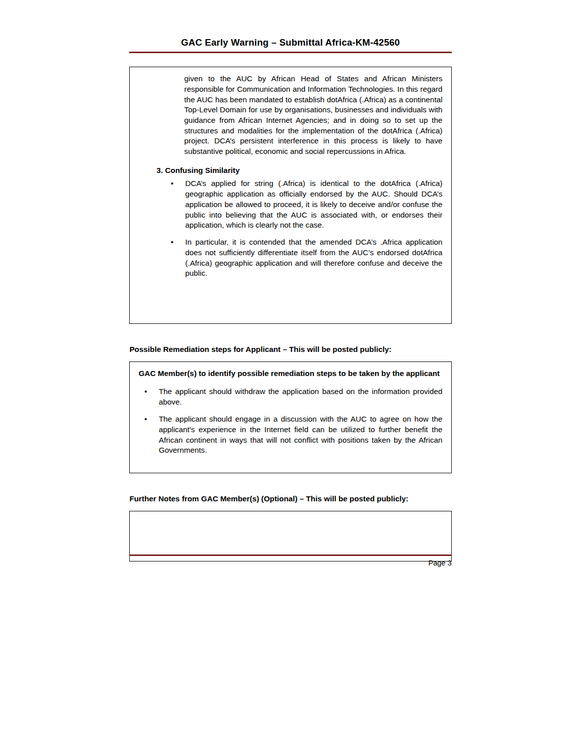GAC Early Warning – Submittal Africa-KM-42560
given to the AUC by African Head of States and African Ministers responsible for Communication and Information Technologies. In this regard the AUC has been mandated to establish dotAfrica (.Africa) as a continental Top-Level Domain for use by organisations, businesses and individuals with guidance from African Internet Agencies; and in doing so to set up the structures and modalities for the implementation of the dotAfrica (.Africa) project. DCA’s persistent interference in this process is likely to have substantive political, economic and social repercussions in Africa.
Confusing Similarity
DCA’s applied for string (.Africa) is identical to the dotAfrica (.Africa) geographic application as officially endorsed by the AUC. Should DCA’s application be allowed to proceed, it is likely to deceive and/or confuse the public into believing that the AUC is associated with, or endorses their application, which is clearly not the case.
In particular, it is contended that the amended DCA’s .Africa application does not sufficiently differentiate itself from the AUC’s endorsed dotAfrica (.Africa) geographic application and will therefore confuse and deceive the public.
Possible Remediation steps for Applicant – This will be posted publicly:
GAC Member(s) to identify possible remediation steps to be taken by the applicant
The applicant should withdraw the application based on the information provided above.
The applicant should engage in a discussion with the AUC to agree on how the applicant's experience in the Internet field can be utilized to further benefit the African continent in ways that will not conflict with positions taken by the African Governments.
Further Notes from GAC Member(s) (Optional) – This will be posted publicly:
Page 3